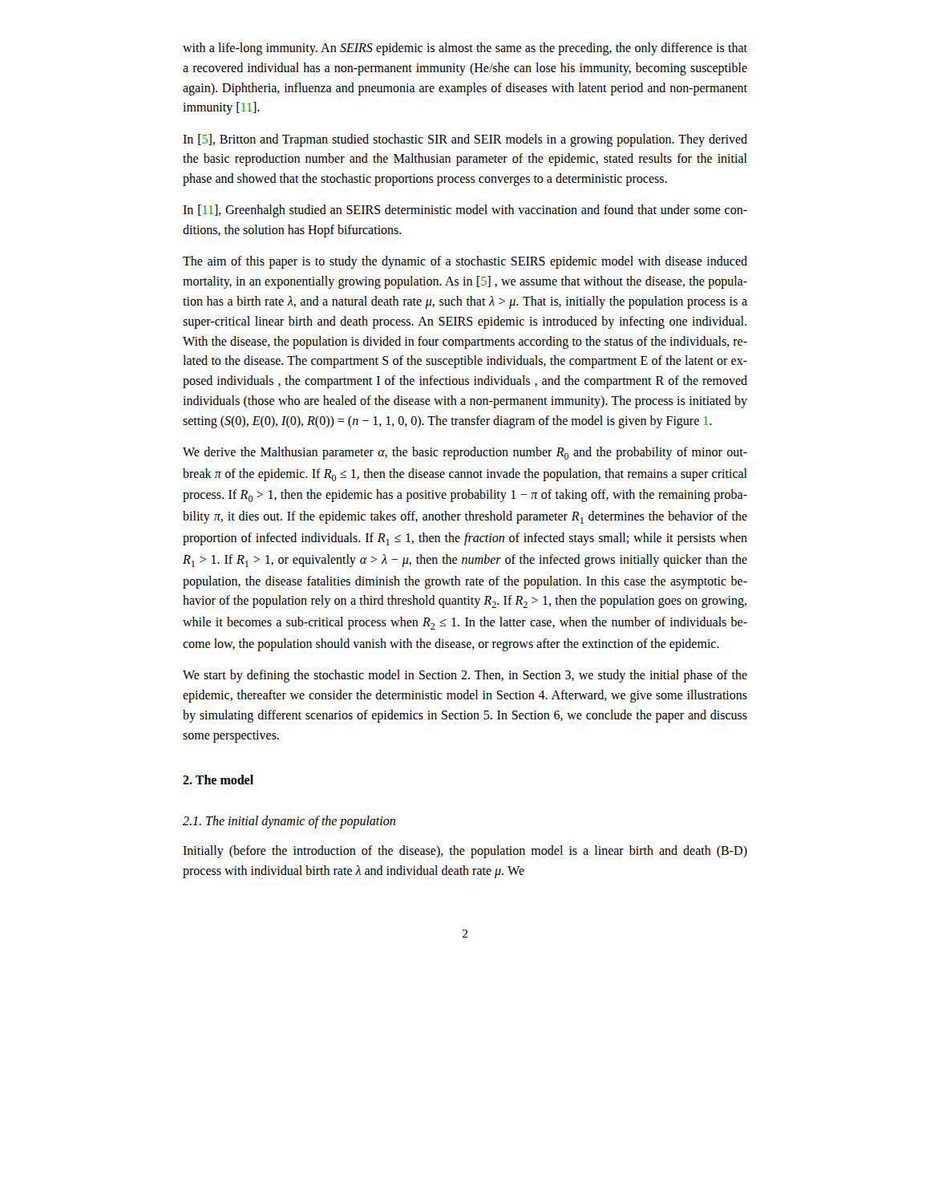with a life-long immunity. An SEIRS epidemic is almost the same as the preceding, the only difference is that a recovered individual has a non-permanent immunity (He/she can lose his immunity, becoming susceptible again). Diphtheria, influenza and pneumonia are examples of diseases with latent period and non-permanent immunity [11].
In [5], Britton and Trapman studied stochastic SIR and SEIR models in a growing population. They derived the basic reproduction number and the Malthusian parameter of the epidemic, stated results for the initial phase and showed that the stochastic proportions process converges to a deterministic process.
In [11], Greenhalgh studied an SEIRS deterministic model with vaccination and found that under some conditions, the solution has Hopf bifurcations.
The aim of this paper is to study the dynamic of a stochastic SEIRS epidemic model with disease induced mortality, in an exponentially growing population. As in [5] , we assume that without the disease, the population has a birth rate λ, and a natural death rate μ, such that λ > μ. That is, initially the population process is a super-critical linear birth and death process. An SEIRS epidemic is introduced by infecting one individual. With the disease, the population is divided in four compartments according to the status of the individuals, related to the disease. The compartment S of the susceptible individuals, the compartment E of the latent or exposed individuals , the compartment I of the infectious individuals , and the compartment R of the removed individuals (those who are healed of the disease with a non-permanent immunity). The process is initiated by setting (S(0), E(0), I(0), R(0)) = (n − 1, 1, 0, 0). The transfer diagram of the model is given by Figure 1.
We derive the Malthusian parameter α, the basic reproduction number R0 and the probability of minor outbreak π of the epidemic. If R0 ≤ 1, then the disease cannot invade the population, that remains a super critical process. If R0 > 1, then the epidemic has a positive probability 1 − π of taking off, with the remaining probability π, it dies out. If the epidemic takes off, another threshold parameter R1 determines the behavior of the proportion of infected individuals. If R1 ≤ 1, then the fraction of infected stays small; while it persists when R1 > 1. If R1 > 1, or equivalently α > λ − μ, then the number of the infected grows initially quicker than the population, the disease fatalities diminish the growth rate of the population. In this case the asymptotic behavior of the population rely on a third threshold quantity R2. If R2 > 1, then the population goes on growing, while it becomes a sub-critical process when R2 ≤ 1. In the latter case, when the number of individuals become low, the population should vanish with the disease, or regrows after the extinction of the epidemic.
We start by defining the stochastic model in Section 2. Then, in Section 3, we study the initial phase of the epidemic, thereafter we consider the deterministic model in Section 4. Afterward, we give some illustrations by simulating different scenarios of epidemics in Section 5. In Section 6, we conclude the paper and discuss some perspectives.
2. The model
2.1. The initial dynamic of the population
Initially (before the introduction of the disease), the population model is a linear birth and death (B-D) process with individual birth rate λ and individual death rate μ. We
2